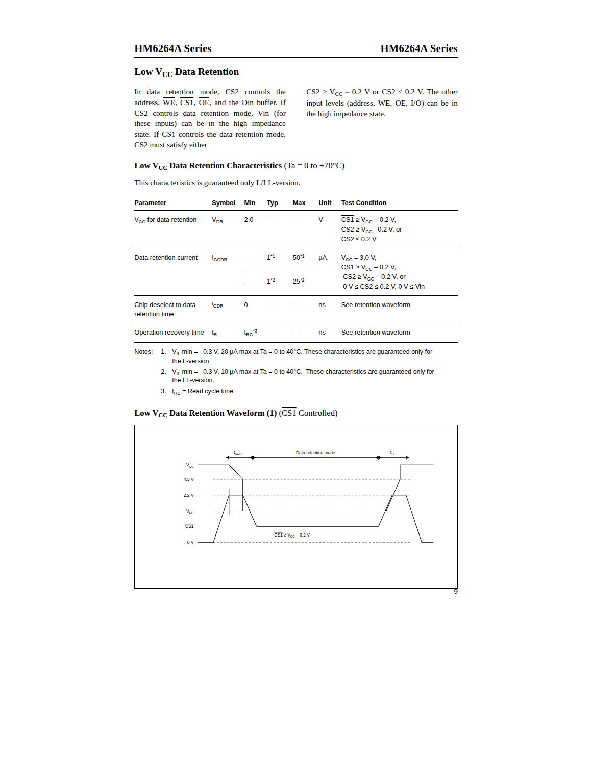HM6264A Series
HM6264A Series
Low VCC Data Retention
In data retention mode, CS2 controls the address, WE, CS1, OE, and the Din buffer. If CS2 controls data retention mode, Vin (for these inputs) can be in the high impedance state. If CS1 controls the data retention mode, CS2 must satisfy either
CS2 ≥ VCC – 0.2 V or CS2 ≤ 0.2 V. The other input levels (address, WE, OE, I/O) can be in the high impedance state.
Low VCC Data Retention Characteristics (Ta = 0 to +70°C)
This characteristics is guaranteed only L/LL-version.
| Parameter | Symbol | Min | Typ | Max | Unit | Test Condition |
| --- | --- | --- | --- | --- | --- | --- |
| V CC for data retention | V DR | 2.0 | — | — | V | CS1 ≥ V CC – 0.2 V, CS2 ≥ V CC – 0.2 V, or CS2 ≤ 0.2 V |
| Data retention current | I CCDR | — | 1 *1 | 50 *1 | µA | V CC = 3.0 V, CS1 ≥ V CC – 0.2 V, CS2 ≥ V CC – 0.2 V, or 0 V ≤ CS2 ≤ 0.2 V, 0 V ≤ Vin |
| — | 1 *2 | 25 *2 |
| Chip deselect to data retention time | t CDR | 0 | — | — | ns | See retention waveform |
| Operation recovery time | t R | t RC *3 | — | — | ns | See retention waveform |
Notes:
1.
VIL min = –0.3 V, 20 µA max at Ta = 0 to 40°C. These characteristics are guaranteed only for the L-version.
2.
VIL min = –0.3 V, 10 µA max at Ta = 0 to 40°C. These characteristics are guaranteed only for the LL-version.
3.
tRC = Read cycle time.
Low VCC Data Retention Waveform (1) (CS1 Controlled)
VCC 4.5 V 2.2 V VDR CS1 0 V tCDR Data retention mode tR CS1 ≥ VCC – 0.2 V
9